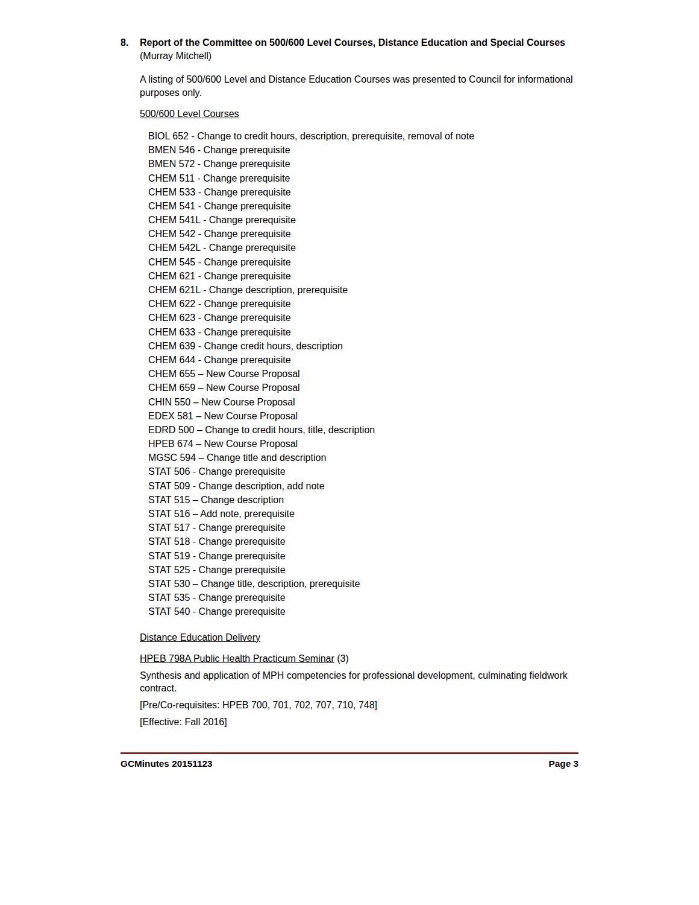8.
Report of the Committee on 500/600 Level Courses, Distance Education and Special Courses (Murray Mitchell)
A listing of 500/600 Level and Distance Education Courses was presented to Council for informational purposes only.
500/600 Level Courses
BIOL 652 - Change to credit hours, description, prerequisite, removal of note
BMEN 546 - Change prerequisite
BMEN 572 - Change prerequisite
CHEM 511 - Change prerequisite
CHEM 533 - Change prerequisite
CHEM 541 - Change prerequisite
CHEM 541L - Change prerequisite
CHEM 542 - Change prerequisite
CHEM 542L - Change prerequisite
CHEM 545 - Change prerequisite
CHEM 621 - Change prerequisite
CHEM 621L - Change description, prerequisite
CHEM 622 - Change prerequisite
CHEM 623 - Change prerequisite
CHEM 633 - Change prerequisite
CHEM 639 - Change credit hours, description
CHEM 644 - Change prerequisite
CHEM 655 – New Course Proposal
CHEM 659 – New Course Proposal
CHIN 550 – New Course Proposal
EDEX 581 – New Course Proposal
EDRD 500 – Change to credit hours, title, description
HPEB 674 – New Course Proposal
MGSC 594 – Change title and description
STAT 506 - Change prerequisite
STAT 509 - Change description, add note
STAT 515 – Change description
STAT 516 – Add note, prerequisite
STAT 517 - Change prerequisite
STAT 518 - Change prerequisite
STAT 519 - Change prerequisite
STAT 525 - Change prerequisite
STAT 530 – Change title, description, prerequisite
STAT 535 - Change prerequisite
STAT 540 - Change prerequisite
Distance Education Delivery
HPEB 798A Public Health Practicum Seminar (3)
Synthesis and application of MPH competencies for professional development, culminating fieldwork contract.
[Pre/Co-requisites: HPEB 700, 701, 702, 707, 710, 748]
[Effective: Fall 2016]
GCMinutes 20151123 Page 3